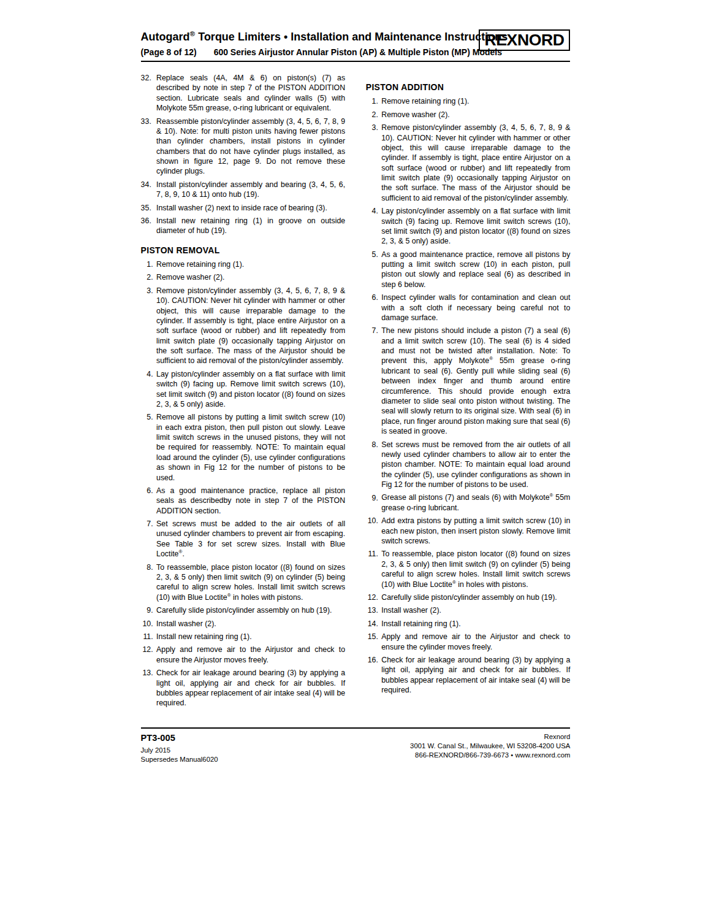REXNORD
Autogard® Torque Limiters • Installation and Maintenance Instructions
(Page 8 of 12) 600 Series Airjustor Annular Piston (AP) & Multiple Piston (MP) Models
Replace seals (4A, 4M & 6) on piston(s) (7) as described by note in step 7 of the PISTON ADDITION section. Lubricate seals and cylinder walls (5) with Molykote 55m grease, o-ring lubricant or equivalent.
Reassemble piston/cylinder assembly (3, 4, 5, 6, 7, 8, 9 & 10). Note: for multi piston units having fewer pistons than cylinder chambers, install pistons in cylinder chambers that do not have cylinder plugs installed, as shown in figure 12, page 9. Do not remove these cylinder plugs.
Install piston/cylinder assembly and bearing (3, 4, 5, 6, 7, 8, 9, 10 & 11) onto hub (19).
Install washer (2) next to inside race of bearing (3).
Install new retaining ring (1) in groove on outside diameter of hub (19).
PISTON REMOVAL
Remove retaining ring (1).
Remove washer (2).
Remove piston/cylinder assembly (3, 4, 5, 6, 7, 8, 9 & 10). CAUTION: Never hit cylinder with hammer or other object, this will cause irreparable damage to the cylinder. If assembly is tight, place entire Airjustor on a soft surface (wood or rubber) and lift repeatedly from limit switch plate (9) occasionally tapping Airjustor on the soft surface. The mass of the Airjustor should be sufficient to aid removal of the piston/cylinder assembly.
Lay piston/cylinder assembly on a flat surface with limit switch (9) facing up. Remove limit switch screws (10), set limit switch (9) and piston locator ((8) found on sizes 2, 3, & 5 only) aside.
Remove all pistons by putting a limit switch screw (10) in each extra piston, then pull piston out slowly. Leave limit switch screws in the unused pistons, they will not be required for reassembly. NOTE: To maintain equal load around the cylinder (5), use cylinder configurations as shown in Fig 12 for the number of pistons to be used.
As a good maintenance practice, replace all piston seals as describedby note in step 7 of the PISTON ADDITION section.
Set screws must be added to the air outlets of all unused cylinder chambers to prevent air from escaping. See Table 3 for set screw sizes. Install with Blue Loctite®.
To reassemble, place piston locator ((8) found on sizes 2, 3, & 5 only) then limit switch (9) on cylinder (5) being careful to align screw holes. Install limit switch screws (10) with Blue Loctite® in holes with pistons.
Carefully slide piston/cylinder assembly on hub (19).
Install washer (2).
Install new retaining ring (1).
Apply and remove air to the Airjustor and check to ensure the Airjustor moves freely.
Check for air leakage around bearing (3) by applying a light oil, applying air and check for air bubbles. If bubbles appear replacement of air intake seal (4) will be required.
PISTON ADDITION
Remove retaining ring (1).
Remove washer (2).
Remove piston/cylinder assembly (3, 4, 5, 6, 7, 8, 9 & 10). CAUTION: Never hit cylinder with hammer or other object, this will cause irreparable damage to the cylinder. If assembly is tight, place entire Airjustor on a soft surface (wood or rubber) and lift repeatedly from limit switch plate (9) occasionally tapping Airjustor on the soft surface. The mass of the Airjustor should be sufficient to aid removal of the piston/cylinder assembly.
Lay piston/cylinder assembly on a flat surface with limit switch (9) facing up. Remove limit switch screws (10), set limit switch (9) and piston locator ((8) found on sizes 2, 3, & 5 only) aside.
As a good maintenance practice, remove all pistons by putting a limit switch screw (10) in each piston, pull piston out slowly and replace seal (6) as described in step 6 below.
Inspect cylinder walls for contamination and clean out with a soft cloth if necessary being careful not to damage surface.
The new pistons should include a piston (7) a seal (6) and a limit switch screw (10). The seal (6) is 4 sided and must not be twisted after installation. Note: To prevent this, apply Molykote® 55m grease o-ring lubricant to seal (6). Gently pull while sliding seal (6) between index finger and thumb around entire circumference. This should provide enough extra diameter to slide seal onto piston without twisting. The seal will slowly return to its original size. With seal (6) in place, run finger around piston making sure that seal (6) is seated in groove.
Set screws must be removed from the air outlets of all newly used cylinder chambers to allow air to enter the piston chamber. NOTE: To maintain equal load around the cylinder (5), use cylinder configurations as shown in Fig 12 for the number of pistons to be used.
Grease all pistons (7) and seals (6) with Molykote® 55m grease o-ring lubricant.
Add extra pistons by putting a limit switch screw (10) in each new piston, then insert piston slowly. Remove limit switch screws.
To reassemble, place piston locator ((8) found on sizes 2, 3, & 5 only) then limit switch (9) on cylinder (5) being careful to align screw holes. Install limit switch screws (10) with Blue Loctite® in holes with pistons.
Carefully slide piston/cylinder assembly on hub (19).
Install washer (2).
Install retaining ring (1).
Apply and remove air to the Airjustor and check to ensure the cylinder moves freely.
Check for air leakage around bearing (3) by applying a light oil, applying air and check for air bubbles. If bubbles appear replacement of air intake seal (4) will be required.
PT3-005
July 2015
Supersedes Manual6020
Rexnord
3001 W. Canal St., Milwaukee, WI 53208-4200 USA
866-REXNORD/866-739-6673 • www.rexnord.com